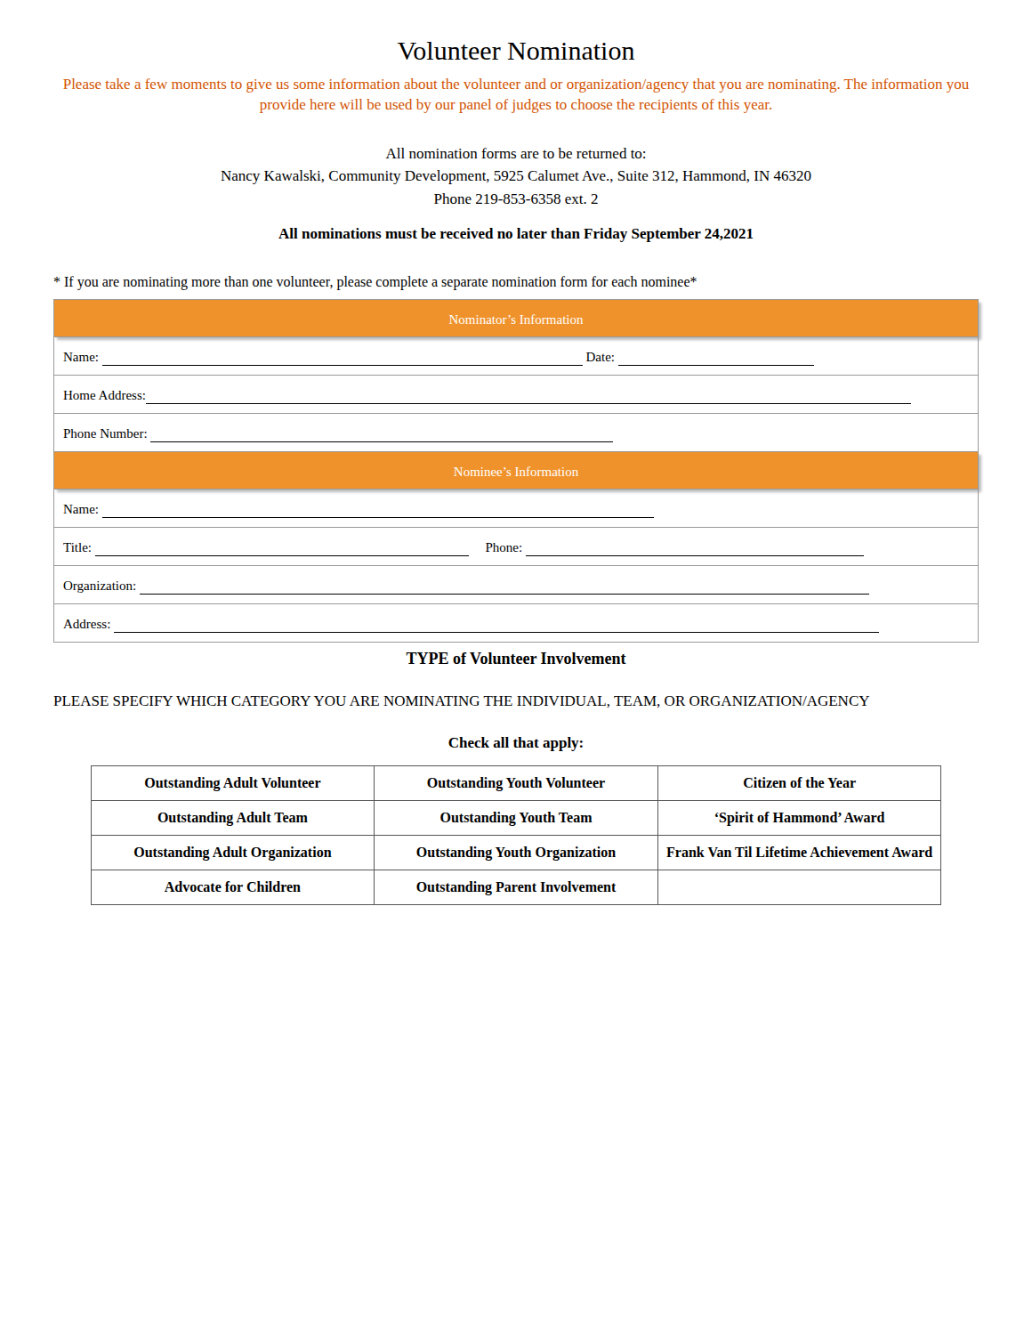Volunteer Nomination
Please take a few moments to give us some information about the volunteer and or organization/agency that you are nominating. The information you provide here will be used by our panel of judges to choose the recipients of this year.
All nomination forms are to be returned to:
Nancy Kawalski, Community Development, 5925 Calumet Ave., Suite 312, Hammond, IN 46320
Phone 219-853-6358 ext. 2
All nominations must be received no later than Friday September 24,2021
* If you are nominating more than one volunteer, please complete a separate nomination form for each nominee*
| Nominator’s Information |
| Name: Date: |
| Home Address: |
| Phone Number: |
| Nominee’s Information |
| Name: |
| Title: Phone: |
| Organization: |
| Address: |
TYPE of Volunteer Involvement
PLEASE SPECIFY WHICH CATEGORY YOU ARE NOMINATING THE INDIVIDUAL, TEAM, OR ORGANIZATION/AGENCY
Check all that apply:
| Outstanding Adult Volunteer | Outstanding Youth Volunteer | Citizen of the Year |
| Outstanding Adult Team | Outstanding Youth Team | ‘Spirit of Hammond’ Award |
| Outstanding Adult Organization | Outstanding Youth Organization | Frank Van Til Lifetime Achievement Award |
| Advocate for Children | Outstanding Parent Involvement | |